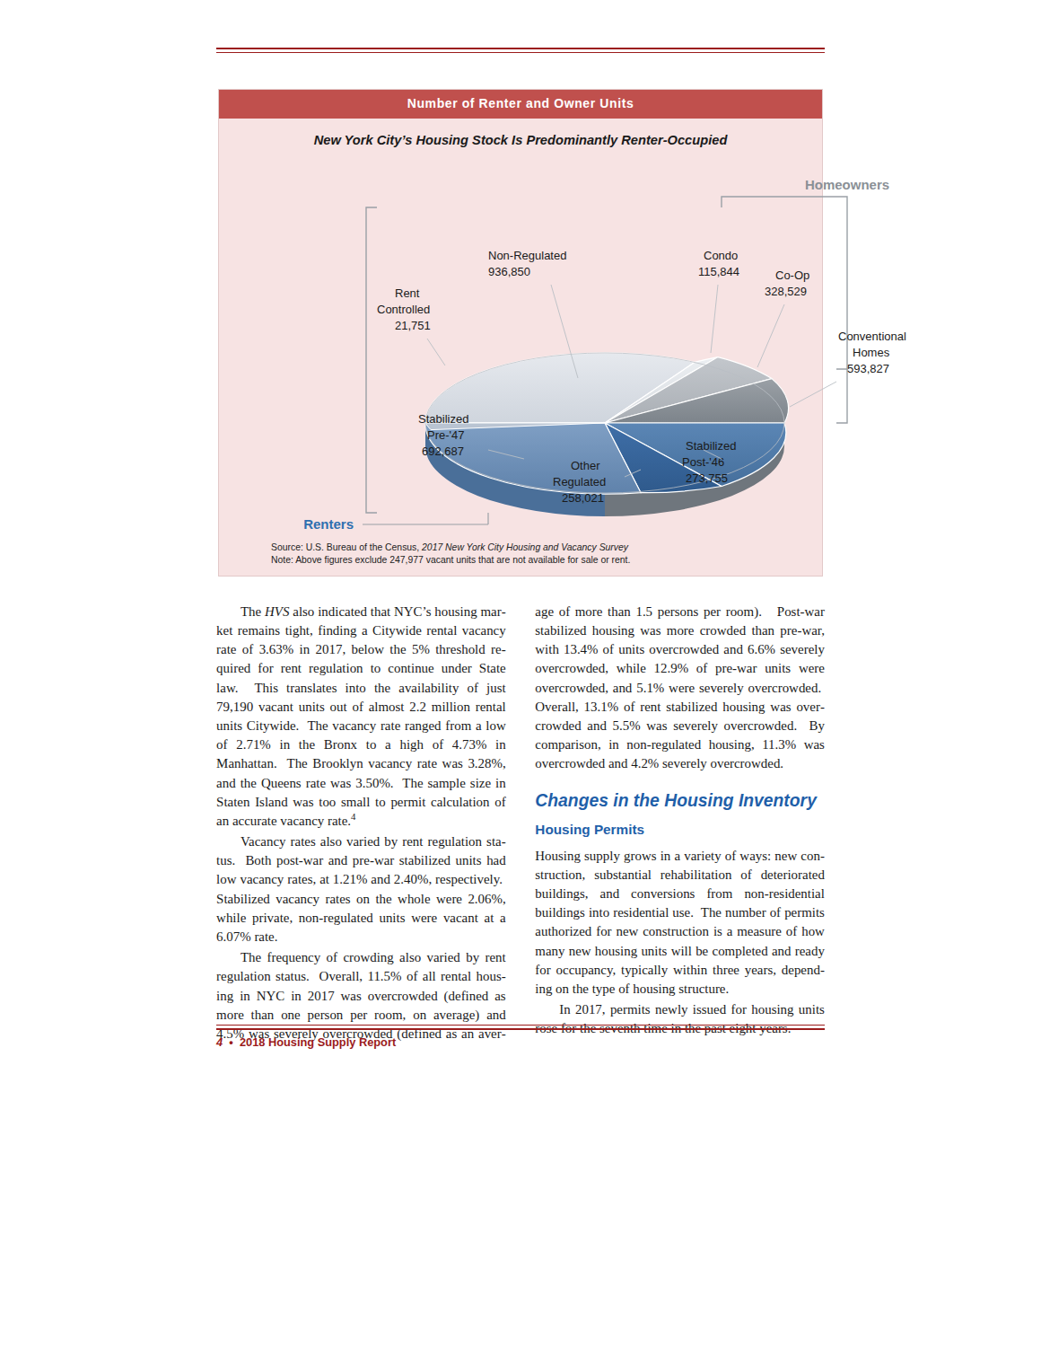Number of Renter and Owner Units
New York City’s Housing Stock Is Predominantly Renter-Occupied
Homeowners Renters Non-Regulated 936,850 Rent Controlled 21,751 Condo 115,844 Co-Op 328,529 Conventional Homes 593,827 Stabilized Pre-'47 692,687 Other Regulated 258,021 Stabilized Post-'46 273,755
Source: U.S. Bureau of the Census, 2017 New York City Housing and Vacancy Survey
Note: Above figures exclude 247,977 vacant units that are not available for sale or rent.
The HVS also indicated that NYC’s housing market remains tight, finding a Citywide rental vacancy rate of 3.63% in 2017, below the 5% threshold required for rent regulation to continue under State law. This translates into the availability of just 79,190 vacant units out of almost 2.2 million rental units Citywide. The vacancy rate ranged from a low of 2.71% in the Bronx to a high of 4.73% in Manhattan. The Brooklyn vacancy rate was 3.28%, and the Queens rate was 3.50%. The sample size in Staten Island was too small to permit calculation of an accurate vacancy rate.4
Vacancy rates also varied by rent regulation status. Both post-war and pre-war stabilized units had low vacancy rates, at 1.21% and 2.40%, respectively. Stabilized vacancy rates on the whole were 2.06%, while private, non-regulated units were vacant at a 6.07% rate.
The frequency of crowding also varied by rent regulation status. Overall, 11.5% of all rental housing in NYC in 2017 was overcrowded (defined as more than one person per room, on average) and 4.5% was severely overcrowded (defined as an average of more than 1.5 persons per room). Post-war stabilized housing was more crowded than pre-war, with 13.4% of units overcrowded and 6.6% severely overcrowded, while 12.9% of pre-war units were overcrowded, and 5.1% were severely overcrowded. Overall, 13.1% of rent stabilized housing was overcrowded and 5.5% was severely overcrowded. By comparison, in non-regulated housing, 11.3% was overcrowded and 4.2% severely overcrowded.
Changes in the Housing Inventory
Housing Permits
Housing supply grows in a variety of ways: new construction, substantial rehabilitation of deteriorated buildings, and conversions from non-residential buildings into residential use. The number of permits authorized for new construction is a measure of how many new housing units will be completed and ready for occupancy, typically within three years, depending on the type of housing structure.
In 2017, permits newly issued for housing units rose for the seventh time in the past eight years.
4 • 2018 Housing Supply Report